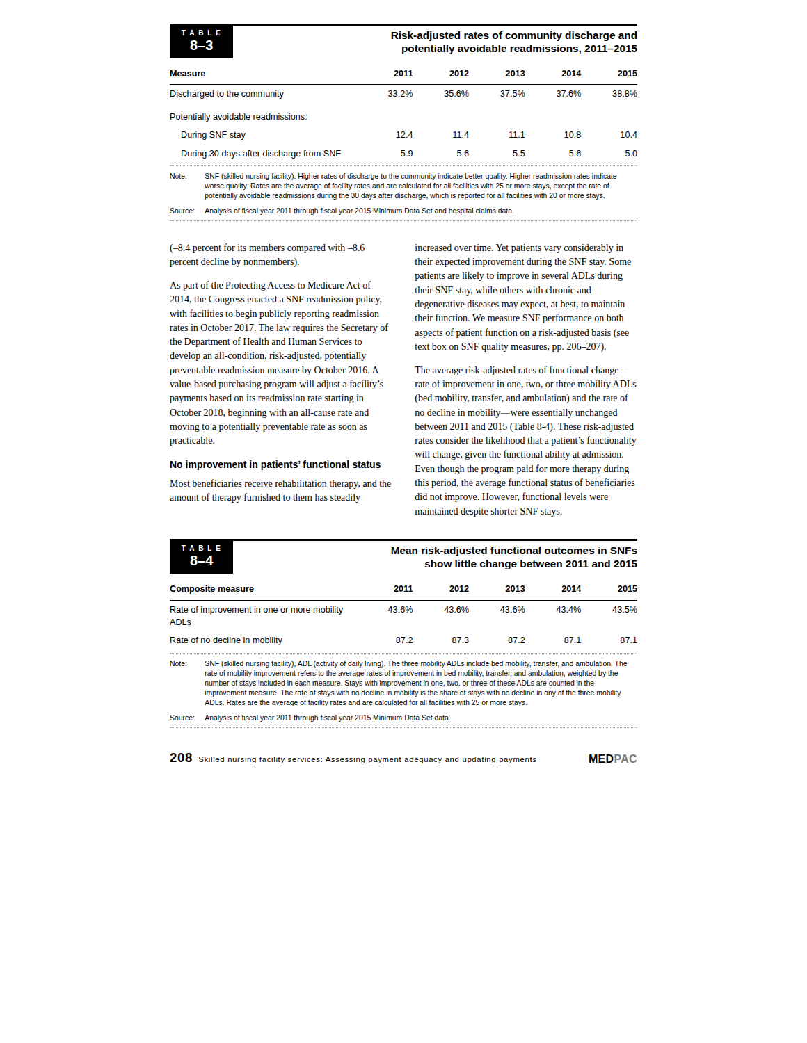T A B L E 8–3
Risk-adjusted rates of community discharge and
potentially avoidable readmissions, 2011–2015
| Measure | 2011 | 2012 | 2013 | 2014 | 2015 |
| --- | --- | --- | --- | --- | --- |
| Discharged to the community | 33.2% | 35.6% | 37.5% | 37.6% | 38.8% |
| Potentially avoidable readmissions: | | | | | |
| During SNF stay | 12.4 | 11.4 | 11.1 | 10.8 | 10.4 |
| During 30 days after discharge from SNF | 5.9 | 5.6 | 5.5 | 5.6 | 5.0 |
Note:
SNF (skilled nursing facility). Higher rates of discharge to the community indicate better quality. Higher readmission rates indicate worse quality. Rates are the average of facility rates and are calculated for all facilities with 25 or more stays, except the rate of potentially avoidable readmissions during the 30 days after discharge, which is reported for all facilities with 20 or more stays.
Source:
Analysis of fiscal year 2011 through fiscal year 2015 Minimum Data Set and hospital claims data.
(–8.4 percent for its members compared with –8.6 percent decline by nonmembers).
As part of the Protecting Access to Medicare Act of 2014, the Congress enacted a SNF readmission policy, with facilities to begin publicly reporting readmission rates in October 2017. The law requires the Secretary of the Department of Health and Human Services to develop an all-condition, risk-adjusted, potentially preventable readmission measure by October 2016. A value-based purchasing program will adjust a facility’s payments based on its readmission rate starting in October 2018, beginning with an all-cause rate and moving to a potentially preventable rate as soon as practicable.
No improvement in patients’ functional status
Most beneficiaries receive rehabilitation therapy, and the amount of therapy furnished to them has steadily increased over time. Yet patients vary considerably in their expected improvement during the SNF stay. Some patients are likely to improve in several ADLs during their SNF stay, while others with chronic and degenerative diseases may expect, at best, to maintain their function. We measure SNF performance on both aspects of patient function on a risk-adjusted basis (see text box on SNF quality measures, pp. 206–207).
The average risk-adjusted rates of functional change—rate of improvement in one, two, or three mobility ADLs (bed mobility, transfer, and ambulation) and the rate of no decline in mobility—were essentially unchanged between 2011 and 2015 (Table 8-4). These risk-adjusted rates consider the likelihood that a patient’s functionality will change, given the functional ability at admission. Even though the program paid for more therapy during this period, the average functional status of beneficiaries did not improve. However, functional levels were maintained despite shorter SNF stays.
T A B L E 8–4
Mean risk-adjusted functional outcomes in SNFs
show little change between 2011 and 2015
| Composite measure | 2011 | 2012 | 2013 | 2014 | 2015 |
| --- | --- | --- | --- | --- | --- |
| Rate of improvement in one or more mobility ADLs | 43.6% | 43.6% | 43.6% | 43.4% | 43.5% |
| Rate of no decline in mobility | 87.2 | 87.3 | 87.2 | 87.1 | 87.1 |
Note:
SNF (skilled nursing facility), ADL (activity of daily living). The three mobility ADLs include bed mobility, transfer, and ambulation. The rate of mobility improvement refers to the average rates of improvement in bed mobility, transfer, and ambulation, weighted by the number of stays included in each measure. Stays with improvement in one, two, or three of these ADLs are counted in the improvement measure. The rate of stays with no decline in mobility is the share of stays with no decline in any of the three mobility ADLs. Rates are the average of facility rates and are calculated for all facilities with 25 or more stays.
Source:
Analysis of fiscal year 2011 through fiscal year 2015 Minimum Data Set data.
208 Skilled nursing facility services: Assessing payment adequacy and updating payments
MEDPAC